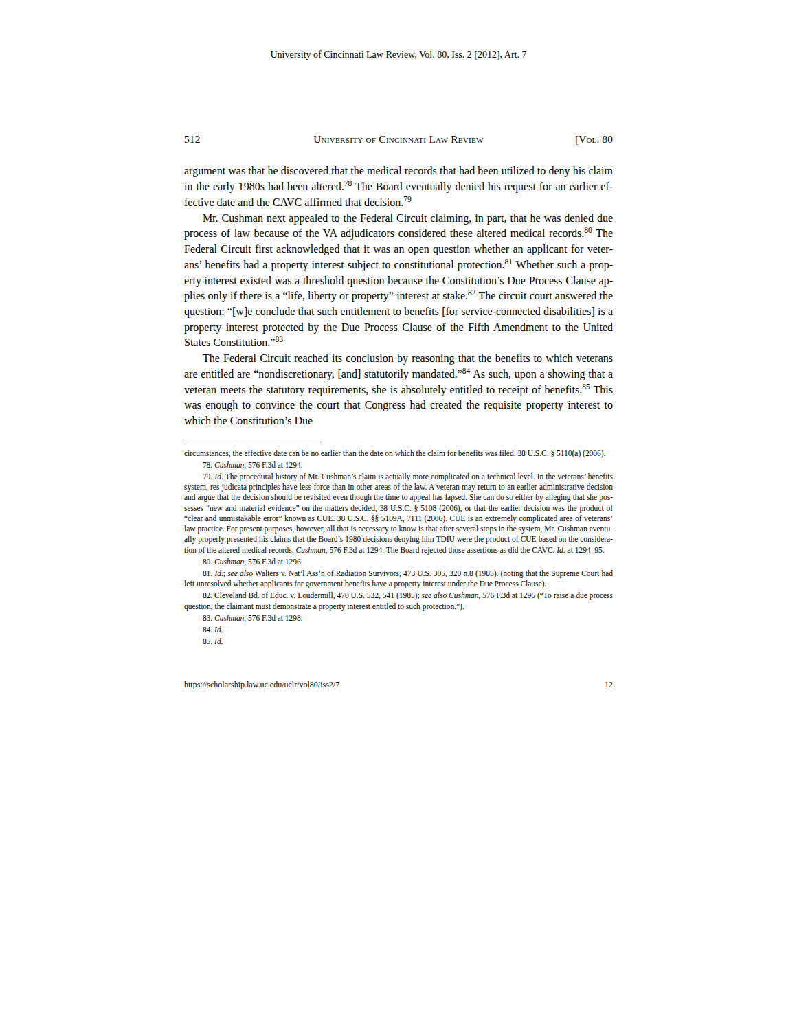University of Cincinnati Law Review, Vol. 80, Iss. 2 [2012], Art. 7
512
University of Cincinnati Law Review
[Vol. 80
argument was that he discovered that the medical records that had been utilized to deny his claim in the early 1980s had been altered.78 The Board eventually denied his request for an earlier effective date and the CAVC affirmed that decision.79
Mr. Cushman next appealed to the Federal Circuit claiming, in part, that he was denied due process of law because of the VA adjudicators considered these altered medical records.80 The Federal Circuit first acknowledged that it was an open question whether an applicant for veterans’ benefits had a property interest subject to constitutional protection.81 Whether such a property interest existed was a threshold question because the Constitution’s Due Process Clause applies only if there is a “life, liberty or property” interest at stake.82 The circuit court answered the question: “[w]e conclude that such entitlement to benefits [for service-connected disabilities] is a property interest protected by the Due Process Clause of the Fifth Amendment to the United States Constitution.”83
The Federal Circuit reached its conclusion by reasoning that the benefits to which veterans are entitled are “nondiscretionary, [and] statutorily mandated.”84 As such, upon a showing that a veteran meets the statutory requirements, she is absolutely entitled to receipt of benefits.85 This was enough to convince the court that Congress had created the requisite property interest to which the Constitution’s Due
circumstances, the effective date can be no earlier than the date on which the claim for benefits was filed. 38 U.S.C. § 5110(a) (2006).
78. Cushman, 576 F.3d at 1294.
79. Id. The procedural history of Mr. Cushman’s claim is actually more complicated on a technical level. In the veterans’ benefits system, res judicata principles have less force than in other areas of the law. A veteran may return to an earlier administrative decision and argue that the decision should be revisited even though the time to appeal has lapsed. She can do so either by alleging that she possesses “new and material evidence” on the matters decided, 38 U.S.C. § 5108 (2006), or that the earlier decision was the product of “clear and unmistakable error” known as CUE. 38 U.S.C. §§ 5109A, 7111 (2006). CUE is an extremely complicated area of veterans’ law practice. For present purposes, however, all that is necessary to know is that after several stops in the system, Mr. Cushman eventually properly presented his claims that the Board’s 1980 decisions denying him TDIU were the product of CUE based on the consideration of the altered medical records. Cushman, 576 F.3d at 1294. The Board rejected those assertions as did the CAVC. Id. at 1294–95.
80. Cushman, 576 F.3d at 1296.
81. Id.; see also Walters v. Nat’l Ass’n of Radiation Survivors, 473 U.S. 305, 320 n.8 (1985). (noting that the Supreme Court had left unresolved whether applicants for government benefits have a property interest under the Due Process Clause).
82. Cleveland Bd. of Educ. v. Loudermill, 470 U.S. 532, 541 (1985); see also Cushman, 576 F.3d at 1296 (“To raise a due process question, the claimant must demonstrate a property interest entitled to such protection.”).
83. Cushman, 576 F.3d at 1298.
84. Id.
85. Id.
https://scholarship.law.uc.edu/uclr/vol80/iss2/7
12